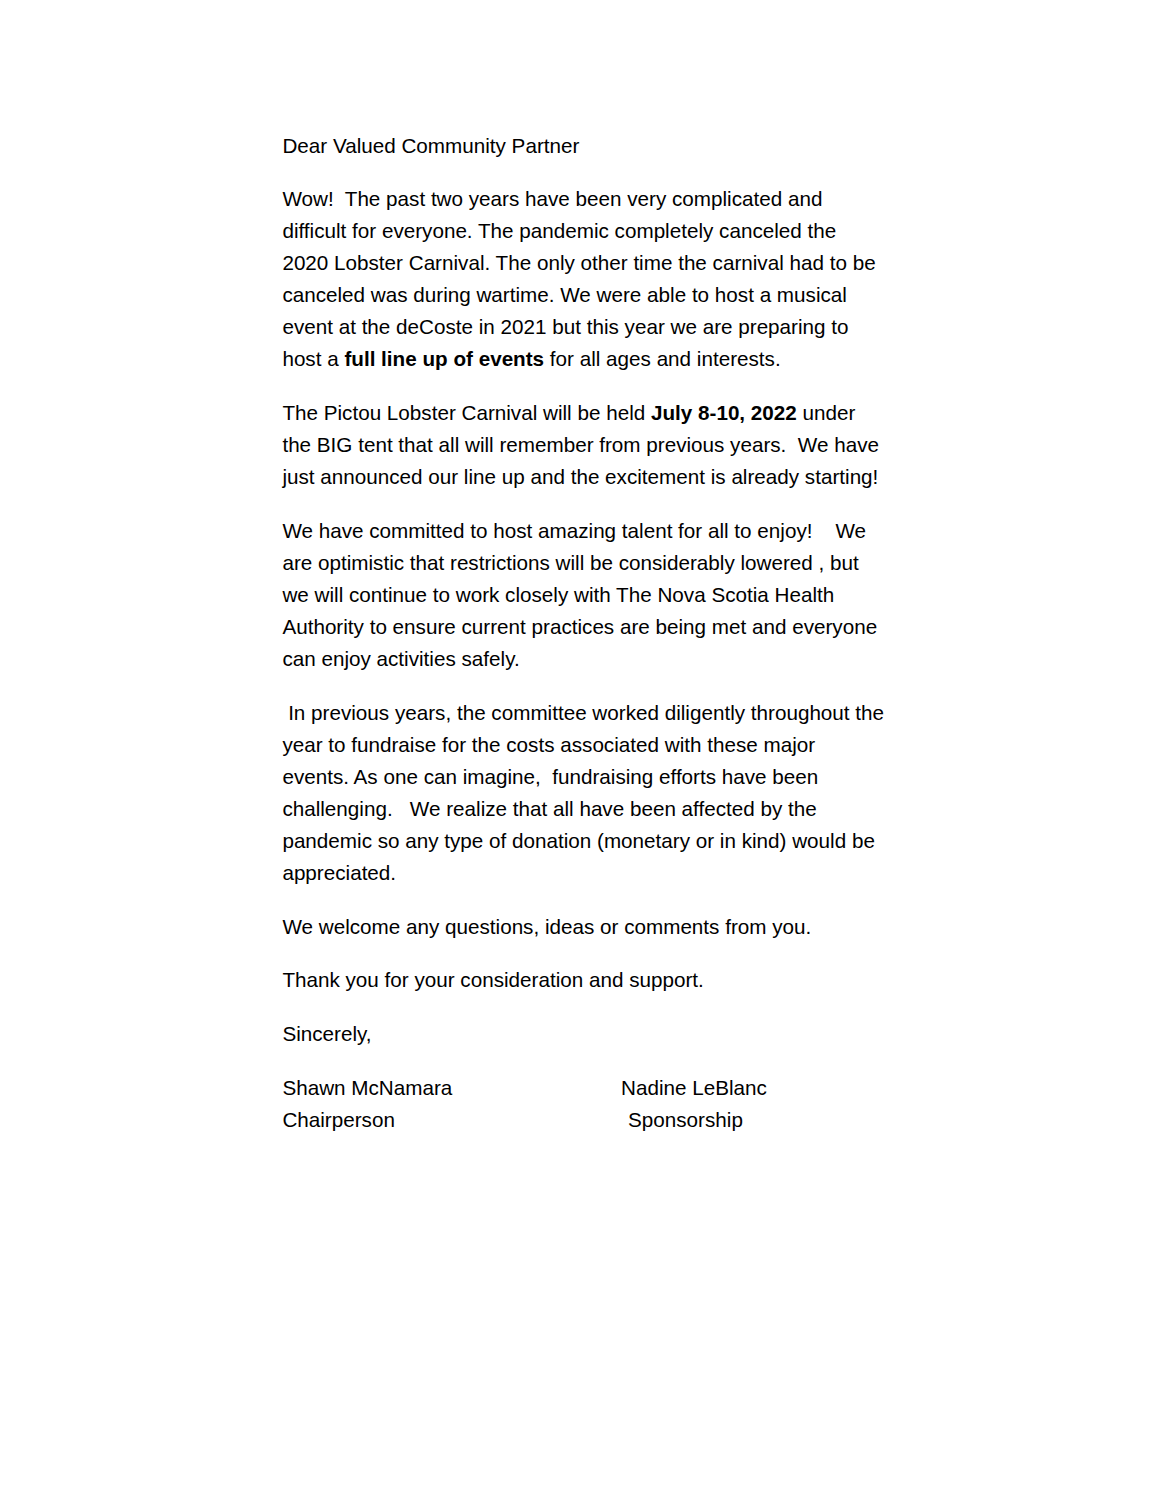Dear Valued Community Partner
Wow! The past two years have been very complicated and difficult for everyone. The pandemic completely canceled the 2020 Lobster Carnival. The only other time the carnival had to be canceled was during wartime. We were able to host a musical event at the deCoste in 2021 but this year we are preparing to host a full line up of events for all ages and interests.
The Pictou Lobster Carnival will be held July 8-10, 2022 under the BIG tent that all will remember from previous years. We have just announced our line up and the excitement is already starting!
We have committed to host amazing talent for all to enjoy! We are optimistic that restrictions will be considerably lowered , but we will continue to work closely with The Nova Scotia Health Authority to ensure current practices are being met and everyone can enjoy activities safely.
In previous years, the committee worked diligently throughout the year to fundraise for the costs associated with these major events. As one can imagine, fundraising efforts have been challenging. We realize that all have been affected by the pandemic so any type of donation (monetary or in kind) would be appreciated.
We welcome any questions, ideas or comments from you.
Thank you for your consideration and support.
Sincerely,
| Shawn McNamara | Nadine LeBlanc |
| Chairperson | Sponsorship |